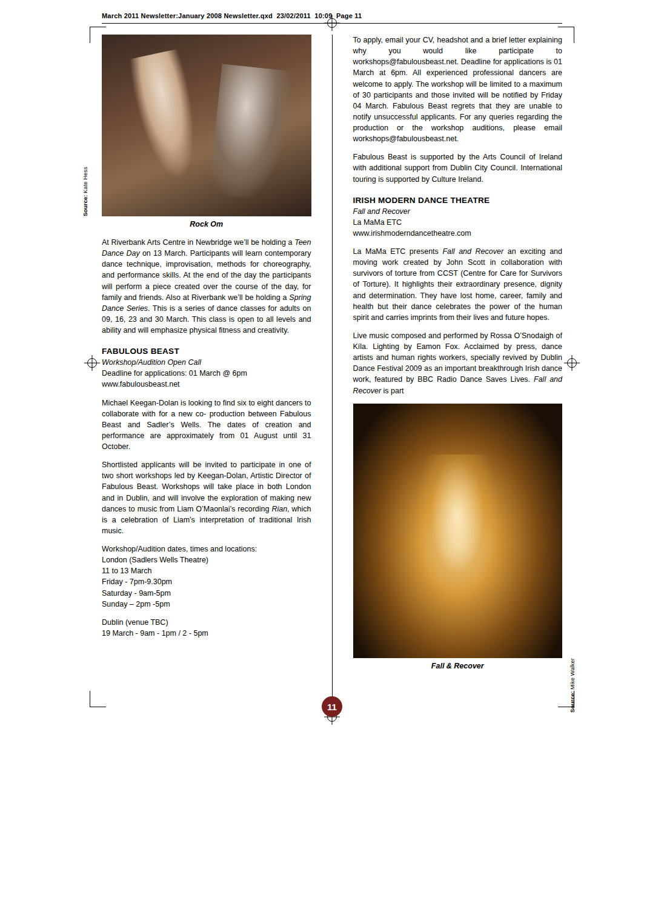March 2011 Newsletter:January 2008 Newsletter.qxd 23/02/2011 10:09 Page 11
Source: Kate Hess
Rock Om
At Riverbank Arts Centre in Newbridge we’ll be holding a Teen Dance Day on 13 March. Participants will learn contemporary dance technique, improvisation, methods for choreography, and performance skills. At the end of the day the participants will perform a piece created over the course of the day, for family and friends. Also at Riverbank we’ll be holding a Spring Dance Series. This is a series of dance classes for adults on 09, 16, 23 and 30 March. This class is open to all levels and ability and will emphasize physical fitness and creativity.
FABULOUS BEAST
Workshop/Audition Open Call
Deadline for applications: 01 March @ 6pm
www.fabulousbeast.net
Michael Keegan-Dolan is looking to find six to eight dancers to collaborate with for a new co- production between Fabulous Beast and Sadler’s Wells. The dates of creation and performance are approximately from 01 August until 31 October.
Shortlisted applicants will be invited to participate in one of two short workshops led by Keegan-Dolan, Artistic Director of Fabulous Beast. Workshops will take place in both London and in Dublin, and will involve the exploration of making new dances to music from Liam O’Maonlai’s recording Rian, which is a celebration of Liam’s interpretation of traditional Irish music.
Workshop/Audition dates, times and locations:
London (Sadlers Wells Theatre)
11 to 13 March
Friday - 7pm-9.30pm
Saturday - 9am-5pm
Sunday – 2pm -5pm
Dublin (venue TBC)
19 March - 9am - 1pm / 2 - 5pm
To apply, email your CV, headshot and a brief letter explaining why you would like participate to workshops@fabulousbeast.net. Deadline for applications is 01 March at 6pm. All experienced professional dancers are welcome to apply. The workshop will be limited to a maximum of 30 participants and those invited will be notified by Friday 04 March. Fabulous Beast regrets that they are unable to notify unsuccessful applicants. For any queries regarding the production or the workshop auditions, please email workshops@fabulousbeast.net.
Fabulous Beast is supported by the Arts Council of Ireland with additional support from Dublin City Council. International touring is supported by Culture Ireland.
IRISH MODERN DANCE THEATRE
Fall and Recover
La MaMa ETC
www.irishmoderndancetheatre.com
La MaMa ETC presents Fall and Recover an exciting and moving work created by John Scott in collaboration with survivors of torture from CCST (Centre for Care for Survivors of Torture). It highlights their extraordinary presence, dignity and determination. They have lost home, career, family and health but their dance celebrates the power of the human spirit and carries imprints from their lives and future hopes.
Live music composed and performed by Rossa O’Snodaigh of Kíla. Lighting by Eamon Fox. Acclaimed by press, dance artists and human rights workers, specially revived by Dublin Dance Festival 2009 as an important breakthrough Irish dance work, featured by BBC Radio Dance Saves Lives. Fall and Recover is part
Source: Mike Walker
Fall & Recover
11